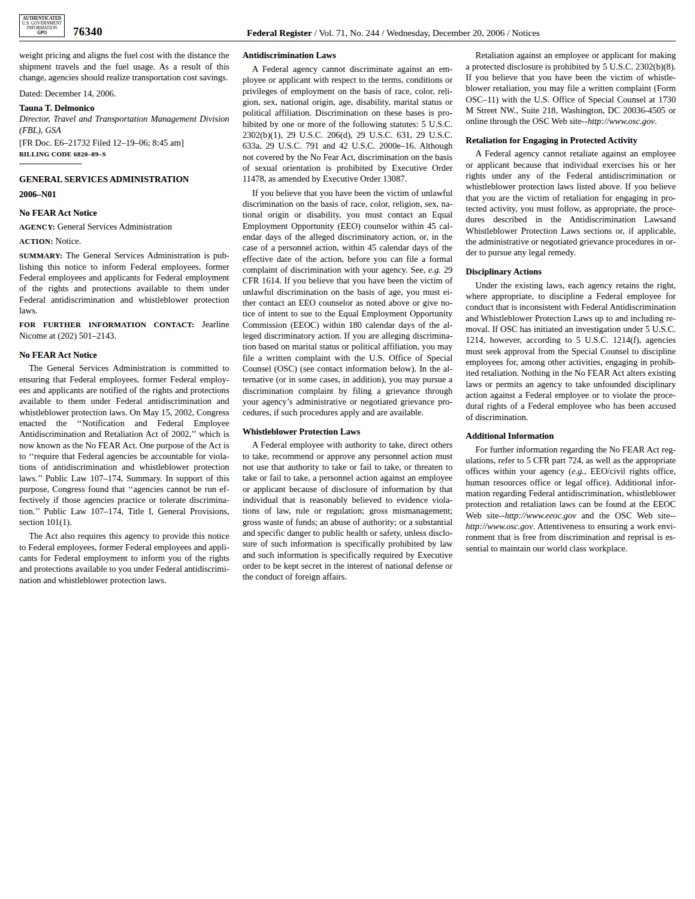AUTHENTICATED
U.S. GOVERNMENT
INFORMATION
GPO
76340
Federal Register / Vol. 71, No. 244 / Wednesday, December 20, 2006 / Notices
weight pricing and aligns the fuel cost with the distance the shipment travels and the fuel usage. As a result of this change, agencies should realize transportation cost savings.
Dated: December 14, 2006.
Tauna T. Delmonico
Director, Travel and Transportation Management Division (FBL), GSA
[FR Doc. E6–21732 Filed 12–19–06; 8:45 am]
BILLING CODE 6820–89–S
GENERAL SERVICES ADMINISTRATION
2006–N01
No FEAR Act Notice
AGENCY: General Services Administration
ACTION: Notice.
SUMMARY: The General Services Administration is publishing this notice to inform Federal employees, former Federal employees and applicants for Federal employment of the rights and protections available to them under Federal antidiscrimination and whistleblower protection laws.
FOR FURTHER INFORMATION CONTACT: Jearline Nicome at (202) 501–2143.
No FEAR Act Notice
The General Services Administration is committed to ensuring that Federal employees, former Federal employees and applicants are notified of the rights and protections available to them under Federal antidiscrimination and whistleblower protection laws. On May 15, 2002, Congress enacted the ‘‘Notification and Federal Employee Antidiscrimination and Retaliation Act of 2002,’’ which is now known as the No FEAR Act. One purpose of the Act is to ‘‘require that Federal agencies be accountable for violations of antidiscrimination and whistleblower protection laws.’’ Public Law 107–174, Summary. In support of this purpose, Congress found that ‘‘agencies cannot be run effectively if those agencies practice or tolerate discrimination.’’ Public Law 107–174, Title I, General Provisions, section 101(1).
The Act also requires this agency to provide this notice to Federal employees, former Federal employees and applicants for Federal employment to inform you of the rights and protections available to you under Federal antidiscrimination and whistleblower protection laws.
Antidiscrimination Laws
A Federal agency cannot discriminate against an employee or applicant with respect to the terms, conditions or privileges of employment on the basis of race, color, religion, sex, national origin, age, disability, marital status or political affiliation. Discrimination on these bases is prohibited by one or more of the following statutes: 5 U.S.C. 2302(b)(1), 29 U.S.C. 206(d), 29 U.S.C. 631, 29 U.S.C. 633a, 29 U.S.C. 791 and 42 U.S.C. 2000e–16. Although not covered by the No Fear Act, discrimination on the basis of sexual orientation is prohibited by Executive Order 11478, as amended by Executive Order 13087.
If you believe that you have been the victim of unlawful discrimination on the basis of race, color, religion, sex, national origin or disability, you must contact an Equal Employment Opportunity (EEO) counselor within 45 calendar days of the alleged discriminatory action, or, in the case of a personnel action, within 45 calendar days of the effective date of the action, before you can file a formal complaint of discrimination with your agency. See, e.g. 29 CFR 1614. If you believe that you have been the victim of unlawful discrimination on the basis of age, you must either contact an EEO counselor as noted above or give notice of intent to sue to the Equal Employment Opportunity Commission (EEOC) within 180 calendar days of the alleged discriminatory action. If you are alleging discrimination based on marital status or political affiliation, you may file a written complaint with the U.S. Office of Special Counsel (OSC) (see contact information below). In the alternative (or in some cases, in addition), you may pursue a discrimination complaint by filing a grievance through your agency’s administrative or negotiated grievance procedures, if such procedures apply and are available.
Whistleblower Protection Laws
A Federal employee with authority to take, direct others to take, recommend or approve any personnel action must not use that authority to take or fail to take, or threaten to take or fail to take, a personnel action against an employee or applicant because of disclosure of information by that individual that is reasonably believed to evidence violations of law, rule or regulation; gross mismanagement; gross waste of funds; an abuse of authority; or a substantial and specific danger to public health or safety, unless disclosure of such information is specifically prohibited by law and such information is specifically required by Executive order to be kept secret in the interest of national defense or the conduct of foreign affairs.
Retaliation against an employee or applicant for making a protected disclosure is prohibited by 5 U.S.C. 2302(b)(8). If you believe that you have been the victim of whistleblower retaliation, you may file a written complaint (Form OSC–11) with the U.S. Office of Special Counsel at 1730 M Street NW., Suite 218, Washington, DC 20036-4505 or online through the OSC Web site--http://www.osc.gov.
Retaliation for Engaging in Protected Activity
A Federal agency cannot retaliate against an employee or applicant because that individual exercises his or her rights under any of the Federal antidiscrimination or whistleblower protection laws listed above. If you believe that you are the victim of retaliation for engaging in protected activity, you must follow, as appropriate, the procedures described in the Antidiscrimination Lawsand Whistleblower Protection Laws sections or, if applicable, the administrative or negotiated grievance procedures in order to pursue any legal remedy.
Disciplinary Actions
Under the existing laws, each agency retains the right, where appropriate, to discipline a Federal employee for conduct that is inconsistent with Federal Antidiscrimination and Whistleblower Protection Laws up to and including removal. If OSC has initiated an investigation under 5 U.S.C. 1214, however, according to 5 U.S.C. 1214(f), agencies must seek approval from the Special Counsel to discipline employees for, among other activities, engaging in prohibited retaliation. Nothing in the No FEAR Act alters existing laws or permits an agency to take unfounded disciplinary action against a Federal employee or to violate the procedural rights of a Federal employee who has been accused of discrimination.
Additional Information
For further information regarding the No FEAR Act regulations, refer to 5 CFR part 724, as well as the appropriate offices within your agency (e.g., EEO/civil rights office, human resources office or legal office). Additional information regarding Federal antidiscrimination, whistleblower protection and retaliation laws can be found at the EEOC Web site--http://www.eeoc.gov and the OSC Web site--http://www.osc.gov. Attentiveness to ensuring a work environment that is free from discrimination and reprisal is essential to maintain our world class workplace.